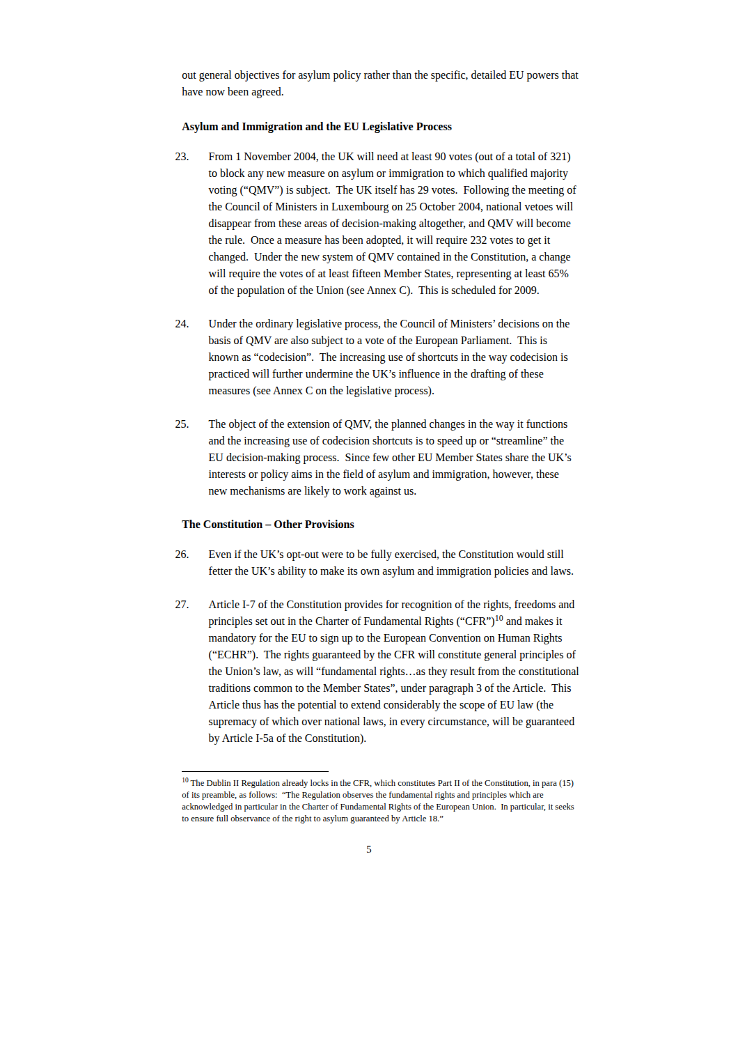out general objectives for asylum policy rather than the specific, detailed EU powers that have now been agreed.
Asylum and Immigration and the EU Legislative Process
23. From 1 November 2004, the UK will need at least 90 votes (out of a total of 321) to block any new measure on asylum or immigration to which qualified majority voting (“QMV”) is subject. The UK itself has 29 votes. Following the meeting of the Council of Ministers in Luxembourg on 25 October 2004, national vetoes will disappear from these areas of decision-making altogether, and QMV will become the rule. Once a measure has been adopted, it will require 232 votes to get it changed. Under the new system of QMV contained in the Constitution, a change will require the votes of at least fifteen Member States, representing at least 65% of the population of the Union (see Annex C). This is scheduled for 2009.
24. Under the ordinary legislative process, the Council of Ministers’ decisions on the basis of QMV are also subject to a vote of the European Parliament. This is known as “codecision”. The increasing use of shortcuts in the way codecision is practiced will further undermine the UK’s influence in the drafting of these measures (see Annex C on the legislative process).
25. The object of the extension of QMV, the planned changes in the way it functions and the increasing use of codecision shortcuts is to speed up or “streamline” the EU decision-making process. Since few other EU Member States share the UK’s interests or policy aims in the field of asylum and immigration, however, these new mechanisms are likely to work against us.
The Constitution – Other Provisions
26. Even if the UK’s opt-out were to be fully exercised, the Constitution would still fetter the UK’s ability to make its own asylum and immigration policies and laws.
27. Article I-7 of the Constitution provides for recognition of the rights, freedoms and principles set out in the Charter of Fundamental Rights (“CFR”)10 and makes it mandatory for the EU to sign up to the European Convention on Human Rights (“ECHR”). The rights guaranteed by the CFR will constitute general principles of the Union’s law, as will “fundamental rights…as they result from the constitutional traditions common to the Member States”, under paragraph 3 of the Article. This Article thus has the potential to extend considerably the scope of EU law (the supremacy of which over national laws, in every circumstance, will be guaranteed by Article I-5a of the Constitution).
10 The Dublin II Regulation already locks in the CFR, which constitutes Part II of the Constitution, in para (15) of its preamble, as follows: “The Regulation observes the fundamental rights and principles which are acknowledged in particular in the Charter of Fundamental Rights of the European Union. In particular, it seeks to ensure full observance of the right to asylum guaranteed by Article 18.”
5